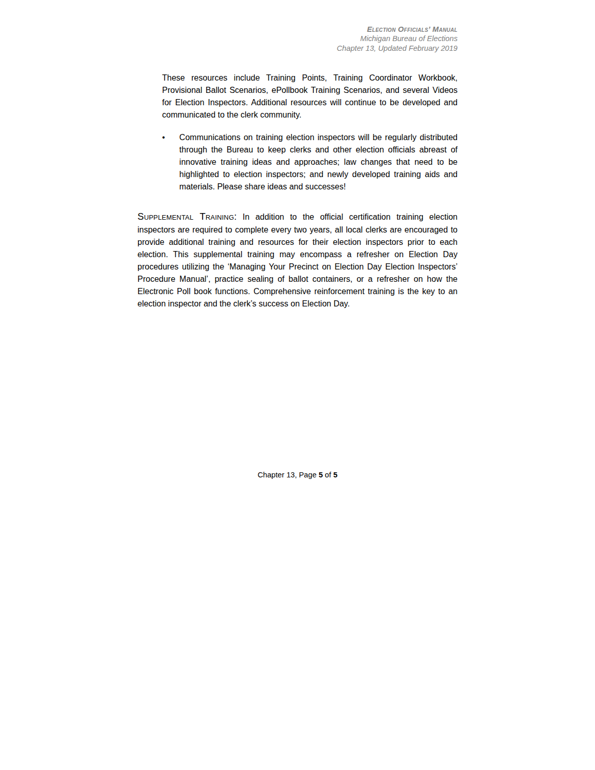Election Officials’ Manual
Michigan Bureau of Elections
Chapter 13, Updated February 2019
These resources include Training Points, Training Coordinator Workbook, Provisional Ballot Scenarios, ePollbook Training Scenarios, and several Videos for Election Inspectors. Additional resources will continue to be developed and communicated to the clerk community.
Communications on training election inspectors will be regularly distributed through the Bureau to keep clerks and other election officials abreast of innovative training ideas and approaches; law changes that need to be highlighted to election inspectors; and newly developed training aids and materials. Please share ideas and successes!
Supplemental Training: In addition to the official certification training election inspectors are required to complete every two years, all local clerks are encouraged to provide additional training and resources for their election inspectors prior to each election. This supplemental training may encompass a refresher on Election Day procedures utilizing the ‘Managing Your Precinct on Election Day Election Inspectors’ Procedure Manual’, practice sealing of ballot containers, or a refresher on how the Electronic Poll book functions. Comprehensive reinforcement training is the key to an election inspector and the clerk’s success on Election Day.
Chapter 13, Page 5 of 5